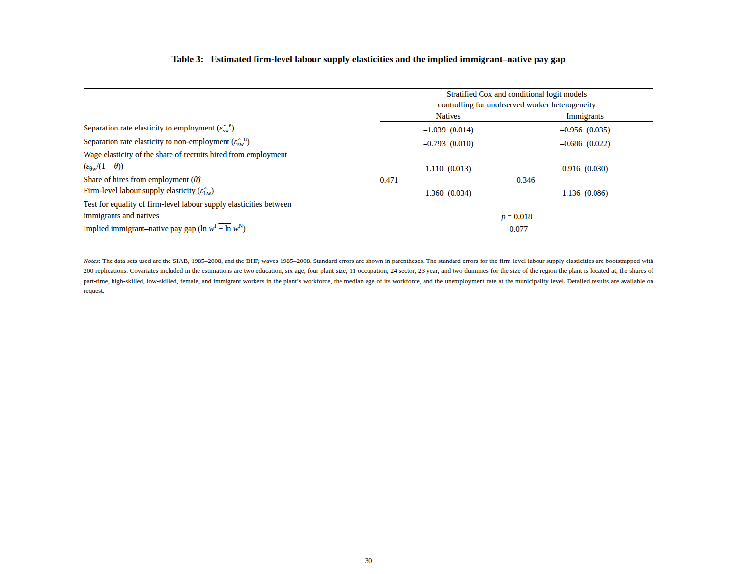Table 3: Estimated firm-level labour supply elasticities and the implied immigrant–native pay gap
| | Stratified Cox and conditional logit models controlling for unobserved worker heterogeneity |
| | Natives | Immigrants |
| Separation rate elasticity to employment ( ε̂ sw e ) | –1.039 (0.014) | –0.956 (0.035) |
| Separation rate elasticity to non-employment ( ε̂ sw n ) | –0.793 (0.010) | –0.686 (0.022) |
| Wage elasticity of the share of recruits hired from employment ( ε θw /(1 − θ ) ) | 1.110 (0.013) | 0.916 (0.030) |
| Share of hires from employment ( θ̂ ) | 0.471 | 0.346 |
| Firm-level labour supply elasticity ( ε̂ Lw ) | 1.360 (0.034) | 1.136 (0.086) |
| Test for equality of firm-level labour supply elasticities between immigrants and natives | p = 0.018 |
| Implied immigrant–native pay gap (ln w I − ln w N ) | –0.077 |
Notes: The data sets used are the SIAB, 1985–2008, and the BHP, waves 1985–2008. Standard errors are shown in parentheses. The standard errors for the firm-level labour supply elasticities are bootstrapped with 200 replications. Covariates included in the estimations are two education, six age, four plant size, 11 occupation, 24 sector, 23 year, and two dummies for the size of the region the plant is located at, the shares of part-time, high-skilled, low-skilled, female, and immigrant workers in the plant’s workforce, the median age of its workforce, and the unemployment rate at the municipality level. Detailed results are available on request.
30